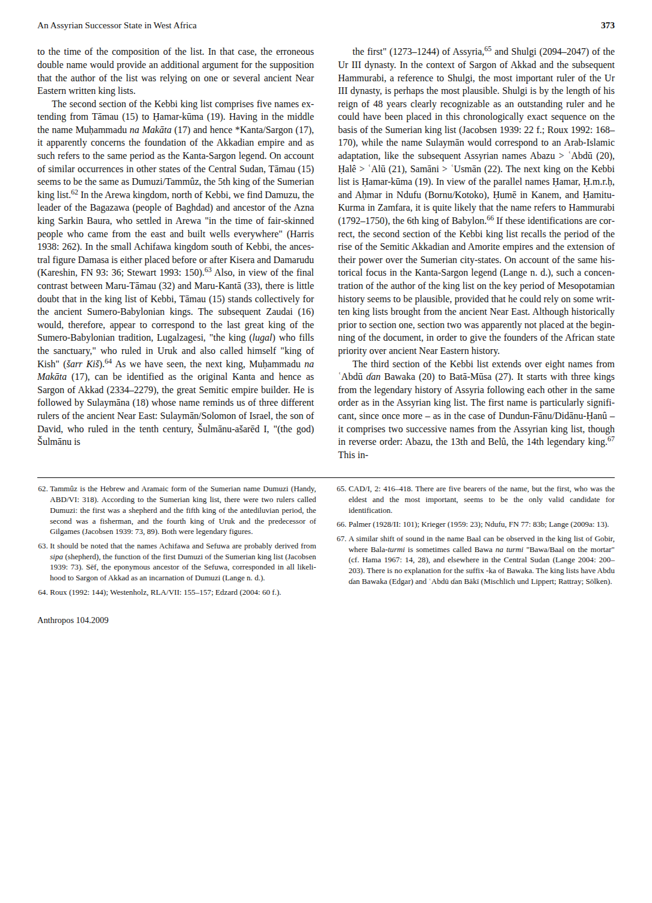An Assyrian Successor State in West Africa 373
to the time of the composition of the list. In that case, the erroneous double name would provide an additional argument for the supposition that the author of the list was relying on one or several ancient Near Eastern written king lists.
The second section of the Kebbi king list comprises five names extending from Tāmau (15) to Ḥamar-kūma (19). Having in the middle the name Muḥammadu na Makāta (17) and hence *Kanta/Sargon (17), it apparently concerns the foundation of the Akkadian empire and as such refers to the same period as the Kanta-Sargon legend. On account of similar occurrences in other states of the Central Sudan, Tāmau (15) seems to be the same as Dumuzi/Tammûz, the 5th king of the Sumerian king list.62 In the Arewa kingdom, north of Kebbi, we find Damuzu, the leader of the Bagazawa (people of Baghdad) and ancestor of the Azna king Sarkin Baura, who settled in Arewa "in the time of fair-skinned people who came from the east and built wells everywhere" (Harris 1938: 262). In the small Achifawa kingdom south of Kebbi, the ancestral figure Damasa is either placed before or after Kisera and Damarudu (Kareshin, FN 93: 36; Stewart 1993: 150).63 Also, in view of the final contrast between Maru-Tāmau (32) and Maru-Kantā (33), there is little doubt that in the king list of Kebbi, Tāmau (15) stands collectively for the ancient Sumero-Babylonian kings. The subsequent Zaudai (16) would, therefore, appear to correspond to the last great king of the Sumero-Babylonian tradition, Lugalzagesi, "the king (lugal) who fills the sanctuary," who ruled in Uruk and also called himself "king of Kish" (šarr Kiš).64 As we have seen, the next king, Muḥammadu na Makāta (17), can be identified as the original Kanta and hence as Sargon of Akkad (2334–2279), the great Semitic empire builder. He is followed by Sulaymāna (18) whose name reminds us of three different rulers of the ancient Near East: Sulaymān/Solomon of Israel, the son of David, who ruled in the tenth century, Šulmānu-ašarēd I, "(the god) Šulmānu is
the first" (1273–1244) of Assyria,65 and Shulgi (2094–2047) of the Ur III dynasty. In the context of Sargon of Akkad and the subsequent Hammurabi, a reference to Shulgi, the most important ruler of the Ur III dynasty, is perhaps the most plausible. Shulgi is by the length of his reign of 48 years clearly recognizable as an outstanding ruler and he could have been placed in this chronologically exact sequence on the basis of the Sumerian king list (Jacobsen 1939: 22 f.; Roux 1992: 168–170), while the name Sulaymān would correspond to an Arab-Islamic adaptation, like the subsequent Assyrian names Abazu > ʿAbdū (20), Ḥalê > ʿAlū (21), Samāni > ʿUsmān (22). The next king on the Kebbi list is Ḥamar-kūma (19). In view of the parallel names Ḥamar, Ḥ.m.r.ḥ, and Aḥmar in Ndufu (Bornu/Kotoko), Ḥumē in Kanem, and Ḥamitu-Kurma in Zamfara, it is quite likely that the name refers to Hammurabi (1792–1750), the 6th king of Babylon.66 If these identifications are correct, the second section of the Kebbi king list recalls the period of the rise of the Semitic Akkadian and Amorite empires and the extension of their power over the Sumerian city-states. On account of the same historical focus in the Kanta-Sargon legend (Lange n. d.), such a concentration of the author of the king list on the key period of Mesopotamian history seems to be plausible, provided that he could rely on some written king lists brought from the ancient Near East. Although historically prior to section one, section two was apparently not placed at the beginning of the document, in order to give the founders of the African state priority over ancient Near Eastern history.
The third section of the Kebbi list extends over eight names from ʿAbdū ɗan Bawaka (20) to Batā-Mūsa (27). It starts with three kings from the legendary history of Assyria following each other in the same order as in the Assyrian king list. The first name is particularly significant, since once more – as in the case of Dundun-Fānu/Didānu-Ḥanû – it comprises two successive names from the Assyrian king list, though in reverse order: Abazu, the 13th and Belû, the 14th legendary king.67 This in-
Tammûz is the Hebrew and Aramaic form of the Sumerian name Dumuzi (Handy, ABD/VI: 318). According to the Sumerian king list, there were two rulers called Dumuzi: the first was a shepherd and the fifth king of the antediluvian period, the second was a fisherman, and the fourth king of Uruk and the predecessor of Gilgames (Jacobsen 1939: 73, 89). Both were legendary figures.
It should be noted that the names Achifawa and Sefuwa are probably derived from sipa (shepherd), the function of the first Dumuzi of the Sumerian king list (Jacobsen 1939: 73). Sēf, the eponymous ancestor of the Sefuwa, corresponded in all likelihood to Sargon of Akkad as an incarnation of Dumuzi (Lange n. d.).
Roux (1992: 144); Westenholz, RLA/VII: 155–157; Edzard (2004: 60 f.).
CAD/I, 2: 416–418. There are five bearers of the name, but the first, who was the eldest and the most important, seems to be the only valid candidate for identification.
Palmer (1928/II: 101); Krieger (1959: 23); Ndufu, FN 77: 83b; Lange (2009a: 13).
A similar shift of sound in the name Baal can be observed in the king list of Gobir, where Bala-turmi is sometimes called Bawa na turmi "Bawa/Baal on the mortar" (cf. Hama 1967: 14, 28), and elsewhere in the Central Sudan (Lange 2004: 200–203). There is no explanation for the suffix -ka of Bawaka. The king lists have Abdu ɗan Bawaka (Edgar) and ʿAbdū ɗan Bākī (Mischlich und Lippert; Rattray; Sölken).
Anthropos 104.2009